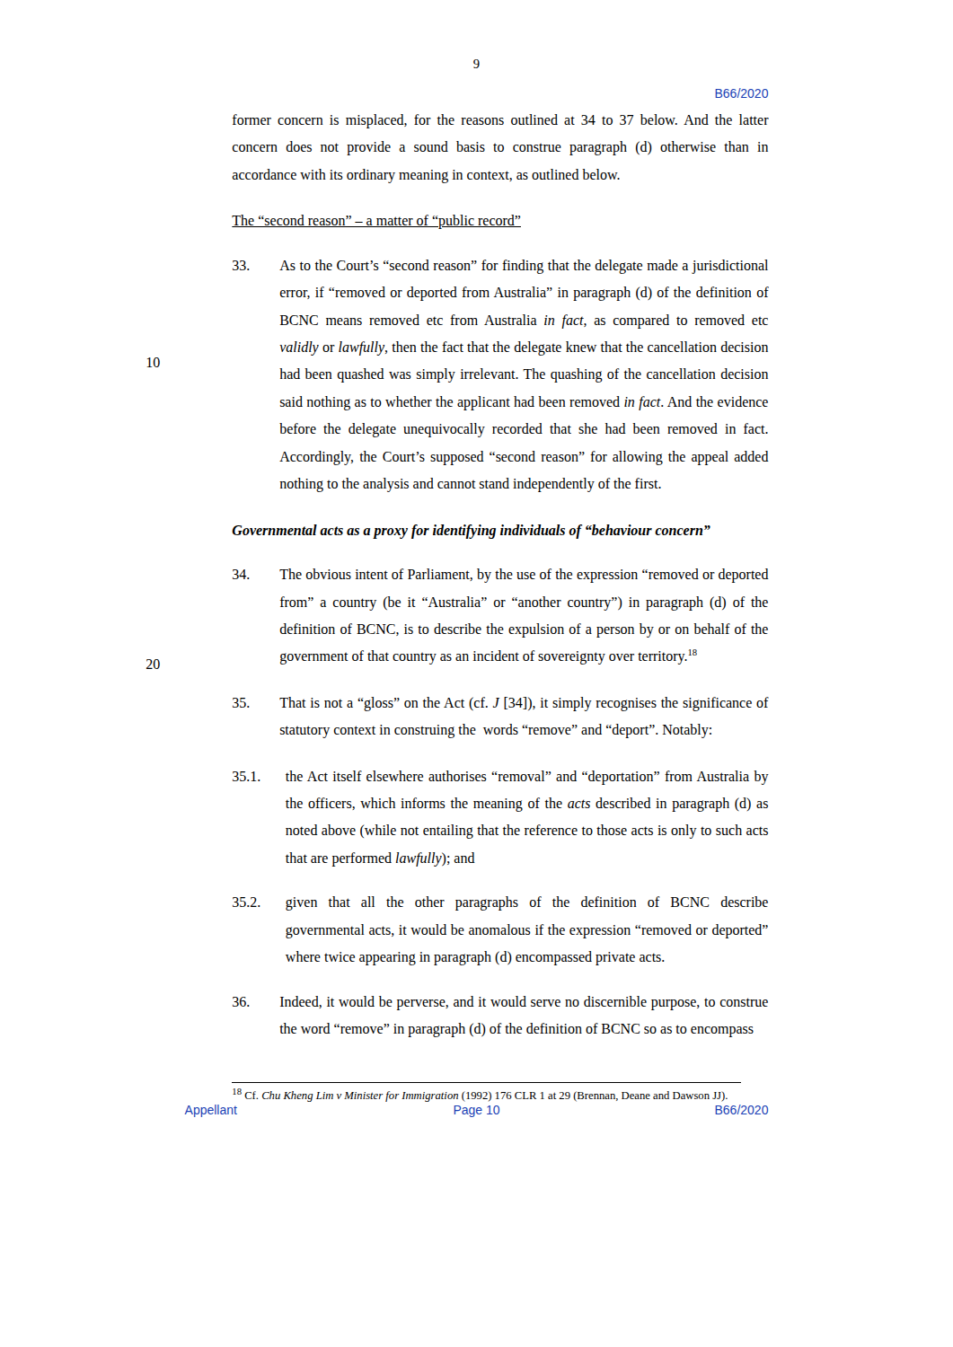9
B66/2020
former concern is misplaced, for the reasons outlined at 34 to 37 below. And the latter concern does not provide a sound basis to construe paragraph (d) otherwise than in accordance with its ordinary meaning in context, as outlined below.
The “second reason” – a matter of “public record”
33. As to the Court’s “second reason” for finding that the delegate made a jurisdictional error, if “removed or deported from Australia” in paragraph (d) of the definition of BCNC means removed etc from Australia in fact, as compared to removed etc validly or lawfully, then the fact that the delegate knew that the cancellation decision had been quashed was simply irrelevant. The quashing of the cancellation decision said nothing as to whether the applicant had been removed in fact. And the evidence before the delegate unequivocally recorded that she had been removed in fact. Accordingly, the Court’s supposed “second reason” for allowing the appeal added nothing to the analysis and cannot stand independently of the first.
Governmental acts as a proxy for identifying individuals of “behaviour concern”
34. The obvious intent of Parliament, by the use of the expression “removed or deported from” a country (be it “Australia” or “another country”) in paragraph (d) of the definition of BCNC, is to describe the expulsion of a person by or on behalf of the government of that country as an incident of sovereignty over territory.18
35. That is not a “gloss” on the Act (cf. J [34]), it simply recognises the significance of statutory context in construing the words “remove” and “deport”. Notably:
35.1. the Act itself elsewhere authorises “removal” and “deportation” from Australia by the officers, which informs the meaning of the acts described in paragraph (d) as noted above (while not entailing that the reference to those acts is only to such acts that are performed lawfully); and
35.2. given that all the other paragraphs of the definition of BCNC describe governmental acts, it would be anomalous if the expression “removed or deported” where twice appearing in paragraph (d) encompassed private acts.
36. Indeed, it would be perverse, and it would serve no discernible purpose, to construe the word “remove” in paragraph (d) of the definition of BCNC so as to encompass
10
20
18 Cf. Chu Kheng Lim v Minister for Immigration (1992) 176 CLR 1 at 29 (Brennan, Deane and Dawson JJ).
Appellant Page 10 B66/2020